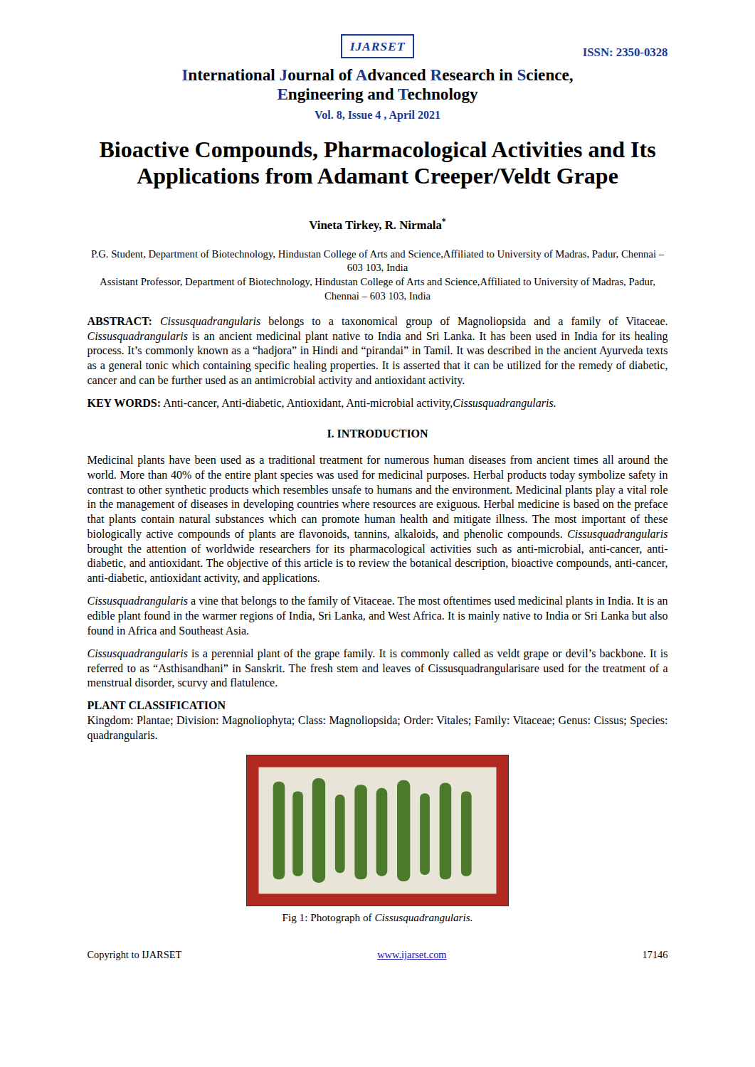IJARSET
ISSN: 2350-0328
International Journal of Advanced Research in Science,
Engineering and Technology
Vol. 8, Issue 4 , April 2021
Bioactive Compounds, Pharmacological Activities and Its Applications from Adamant Creeper/Veldt Grape
Vineta Tirkey, R. Nirmala*
P.G. Student, Department of Biotechnology, Hindustan College of Arts and Science,Affiliated to University of Madras, Padur, Chennai – 603 103, India
Assistant Professor, Department of Biotechnology, Hindustan College of Arts and Science,Affiliated to University of Madras, Padur, Chennai – 603 103, India
ABSTRACT: Cissusquadrangularis belongs to a taxonomical group of Magnoliopsida and a family of Vitaceae. Cissusquadrangularis is an ancient medicinal plant native to India and Sri Lanka. It has been used in India for its healing process. It’s commonly known as a “hadjora” in Hindi and “pirandai” in Tamil. It was described in the ancient Ayurveda texts as a general tonic which containing specific healing properties. It is asserted that it can be utilized for the remedy of diabetic, cancer and can be further used as an antimicrobial activity and antioxidant activity.
KEY WORDS: Anti-cancer, Anti-diabetic, Antioxidant, Anti-microbial activity,Cissusquadrangularis.
I. INTRODUCTION
Medicinal plants have been used as a traditional treatment for numerous human diseases from ancient times all around the world. More than 40% of the entire plant species was used for medicinal purposes. Herbal products today symbolize safety in contrast to other synthetic products which resembles unsafe to humans and the environment. Medicinal plants play a vital role in the management of diseases in developing countries where resources are exiguous. Herbal medicine is based on the preface that plants contain natural substances which can promote human health and mitigate illness. The most important of these biologically active compounds of plants are flavonoids, tannins, alkaloids, and phenolic compounds. Cissusquadrangularis brought the attention of worldwide researchers for its pharmacological activities such as anti-microbial, anti-cancer, anti-diabetic, and antioxidant. The objective of this article is to review the botanical description, bioactive compounds, anti-cancer, anti-diabetic, antioxidant activity, and applications.
Cissusquadrangularis a vine that belongs to the family of Vitaceae. The most oftentimes used medicinal plants in India. It is an edible plant found in the warmer regions of India, Sri Lanka, and West Africa. It is mainly native to India or Sri Lanka but also found in Africa and Southeast Asia.
Cissusquadrangularis is a perennial plant of the grape family. It is commonly called as veldt grape or devil’s backbone. It is referred to as “Asthisandhani” in Sanskrit. The fresh stem and leaves of Cissusquadrangularisare used for the treatment of a menstrual disorder, scurvy and flatulence.
PLANT CLASSIFICATION
Kingdom: Plantae; Division: Magnoliophyta; Class: Magnoliopsida; Order: Vitales; Family: Vitaceae; Genus: Cissus; Species: quadrangularis.
Fig 1: Photograph of Cissusquadrangularis.
Copyright to IJARSET www.ijarset.com 17146